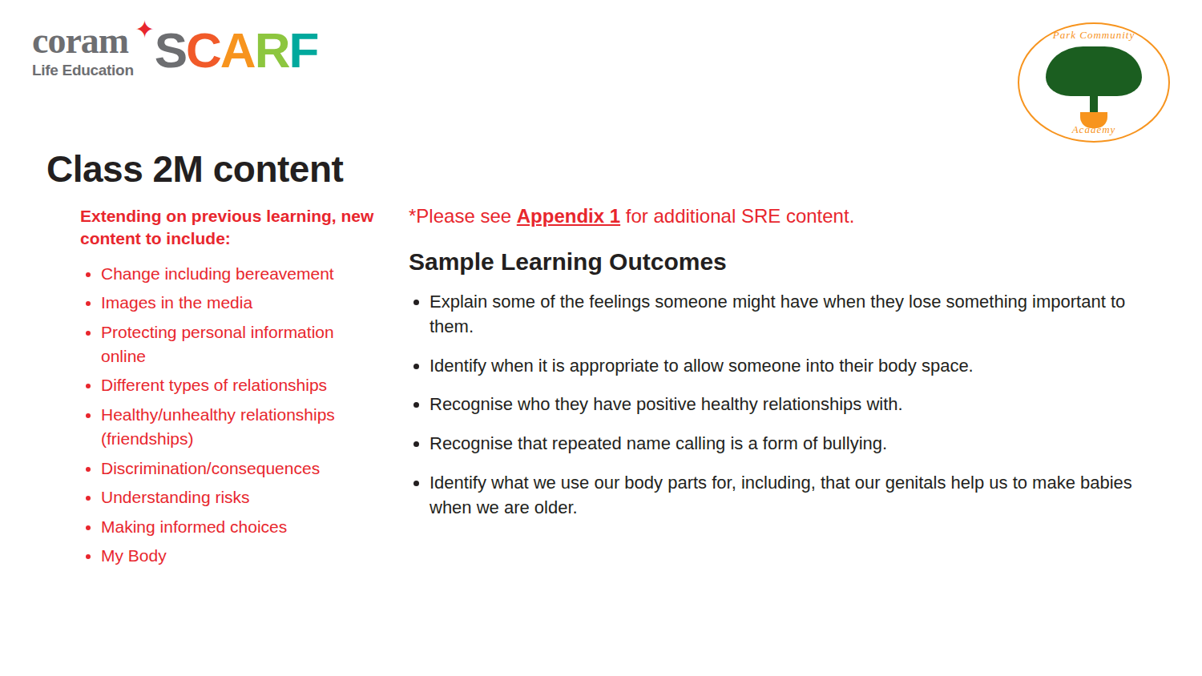✦ coram Life Education
SCARF
Park Community
Academy
Class 2M content
Extending on previous learning, new content to include:
Change including bereavement
Images in the media
Protecting personal information online
Different types of relationships
Healthy/unhealthy relationships (friendships)
Discrimination/consequences
Understanding risks
Making informed choices
My Body
*Please see Appendix 1 for additional SRE content.
Sample Learning Outcomes
Explain some of the feelings someone might have when they lose something important to them.
Identify when it is appropriate to allow someone into their body space.
Recognise who they have positive healthy relationships with.
Recognise that repeated name calling is a form of bullying.
Identify what we use our body parts for, including, that our genitals help us to make babies when we are older.